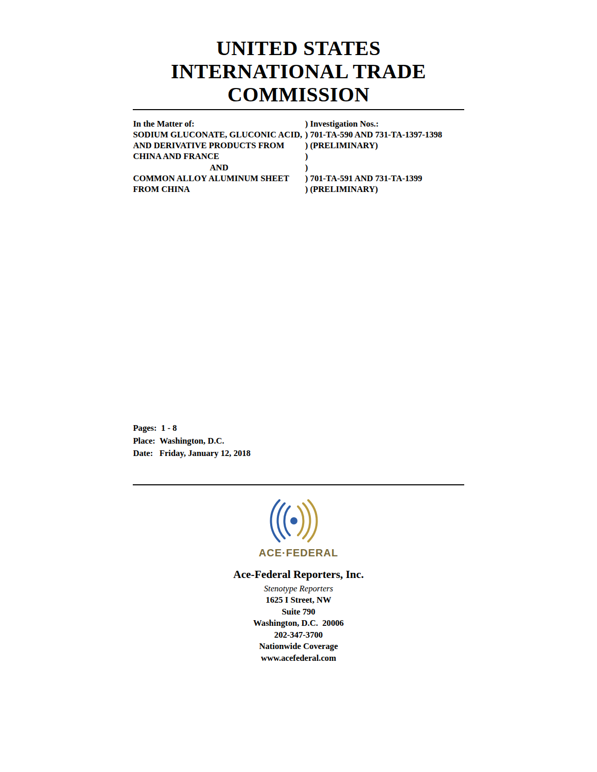UNITED STATES
INTERNATIONAL TRADE COMMISSION
| In the Matter of: | ) Investigation Nos.: |
| SODIUM GLUCONATE, GLUCONIC ACID, AND DERIVATIVE PRODUCTS FROM CHINA AND FRANCE | ) 701-TA-590 AND 731-TA-1397-1398 ) (PRELIMINARY) ) |
| AND | ) |
| COMMON ALLOY ALUMINUM SHEET FROM CHINA | ) 701-TA-591 AND 731-TA-1399 ) (PRELIMINARY) |
Pages: 1 - 8
Place: Washington, D.C.
Date: Friday, January 12, 2018
ACE·FEDERAL
Ace-Federal Reporters, Inc.
Stenotype Reporters
1625 I Street, NW
Suite 790
Washington, D.C. 20006
202-347-3700
Nationwide Coverage
www.acefederal.com